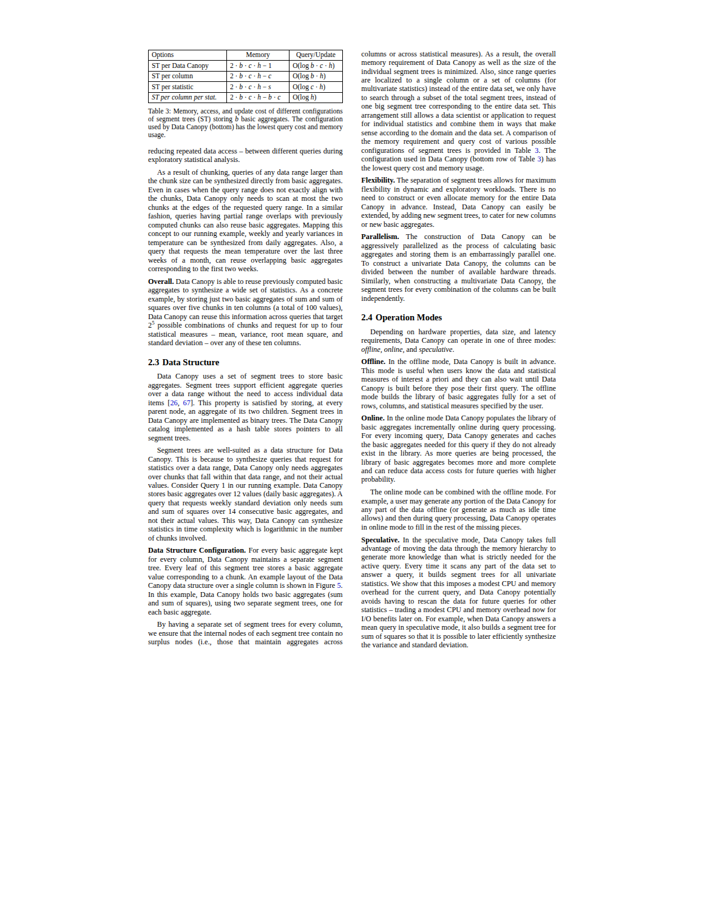| Options | Memory | Query/Update |
| --- | --- | --- |
| ST per Data Canopy | 2 · b · c · h − 1 | O(log b · c · h ) |
| ST per column | 2 · b · c · h − c | O(log b · h ) |
| ST per statistic | 2 · b · c · h − s | O(log c · h ) |
| ST per column per stat. | 2 · b · c · h − b · c | O(log h ) |
Table 3: Memory, access, and update cost of different configurations of segment trees (ST) storing b basic aggregates. The configuration used by Data Canopy (bottom) has the lowest query cost and memory usage.
reducing repeated data access – between different queries during exploratory statistical analysis.
As a result of chunking, queries of any data range larger than the chunk size can be synthesized directly from basic aggregates. Even in cases when the query range does not exactly align with the chunks, Data Canopy only needs to scan at most the two chunks at the edges of the requested query range. In a similar fashion, queries having partial range overlaps with previously computed chunks can also reuse basic aggregates. Mapping this concept to our running example, weekly and yearly variances in temperature can be synthesized from daily aggregates. Also, a query that requests the mean temperature over the last three weeks of a month, can reuse overlapping basic aggregates corresponding to the first two weeks.
Overall. Data Canopy is able to reuse previously computed basic aggregates to synthesize a wide set of statistics. As a concrete example, by storing just two basic aggregates of sum and sum of squares over five chunks in ten columns (a total of 100 values), Data Canopy can reuse this information across queries that target 25 possible combinations of chunks and request for up to four statistical measures – mean, variance, root mean square, and standard deviation – over any of these ten columns.
2.3 Data Structure
Data Canopy uses a set of segment trees to store basic aggregates. Segment trees support efficient aggregate queries over a data range without the need to access individual data items [26, 67]. This property is satisfied by storing, at every parent node, an aggregate of its two children. Segment trees in Data Canopy are implemented as binary trees. The Data Canopy catalog implemented as a hash table stores pointers to all segment trees.
Segment trees are well-suited as a data structure for Data Canopy. This is because to synthesize queries that request for statistics over a data range, Data Canopy only needs aggregates over chunks that fall within that data range, and not their actual values. Consider Query 1 in our running example. Data Canopy stores basic aggregates over 12 values (daily basic aggregates). A query that requests weekly standard deviation only needs sum and sum of squares over 14 consecutive basic aggregates, and not their actual values. This way, Data Canopy can synthesize statistics in time complexity which is logarithmic in the number of chunks involved.
Data Structure Configuration. For every basic aggregate kept for every column, Data Canopy maintains a separate segment tree. Every leaf of this segment tree stores a basic aggregate value corresponding to a chunk. An example layout of the Data Canopy data structure over a single column is shown in Figure 5. In this example, Data Canopy holds two basic aggregates (sum and sum of squares), using two separate segment trees, one for each basic aggregate.
By having a separate set of segment trees for every column, we ensure that the internal nodes of each segment tree contain no surplus nodes (i.e., those that maintain aggregates across columns or across statistical measures). As a result, the overall memory requirement of Data Canopy as well as the size of the individual segment trees is minimized. Also, since range queries are localized to a single column or a set of columns (for multivariate statistics) instead of the entire data set, we only have to search through a subset of the total segment trees, instead of one big segment tree corresponding to the entire data set. This arrangement still allows a data scientist or application to request for individual statistics and combine them in ways that make sense according to the domain and the data set. A comparison of the memory requirement and query cost of various possible configurations of segment trees is provided in Table 3. The configuration used in Data Canopy (bottom row of Table 3) has the lowest query cost and memory usage.
Flexibility. The separation of segment trees allows for maximum flexibility in dynamic and exploratory workloads. There is no need to construct or even allocate memory for the entire Data Canopy in advance. Instead, Data Canopy can easily be extended, by adding new segment trees, to cater for new columns or new basic aggregates.
Parallelism. The construction of Data Canopy can be aggressively parallelized as the process of calculating basic aggregates and storing them is an embarrassingly parallel one. To construct a univariate Data Canopy, the columns can be divided between the number of available hardware threads. Similarly, when constructing a multivariate Data Canopy, the segment trees for every combination of the columns can be built independently.
2.4 Operation Modes
Depending on hardware properties, data size, and latency requirements, Data Canopy can operate in one of three modes: offline, online, and speculative.
Offline. In the offline mode, Data Canopy is built in advance. This mode is useful when users know the data and statistical measures of interest a priori and they can also wait until Data Canopy is built before they pose their first query. The offline mode builds the library of basic aggregates fully for a set of rows, columns, and statistical measures specified by the user.
Online. In the online mode Data Canopy populates the library of basic aggregates incrementally online during query processing. For every incoming query, Data Canopy generates and caches the basic aggregates needed for this query if they do not already exist in the library. As more queries are being processed, the library of basic aggregates becomes more and more complete and can reduce data access costs for future queries with higher probability.
The online mode can be combined with the offline mode. For example, a user may generate any portion of the Data Canopy for any part of the data offline (or generate as much as idle time allows) and then during query processing, Data Canopy operates in online mode to fill in the rest of the missing pieces.
Speculative. In the speculative mode, Data Canopy takes full advantage of moving the data through the memory hierarchy to generate more knowledge than what is strictly needed for the active query. Every time it scans any part of the data set to answer a query, it builds segment trees for all univariate statistics. We show that this imposes a modest CPU and memory overhead for the current query, and Data Canopy potentially avoids having to rescan the data for future queries for other statistics – trading a modest CPU and memory overhead now for I/O benefits later on. For example, when Data Canopy answers a mean query in speculative mode, it also builds a segment tree for sum of squares so that it is possible to later efficiently synthesize the variance and standard deviation.